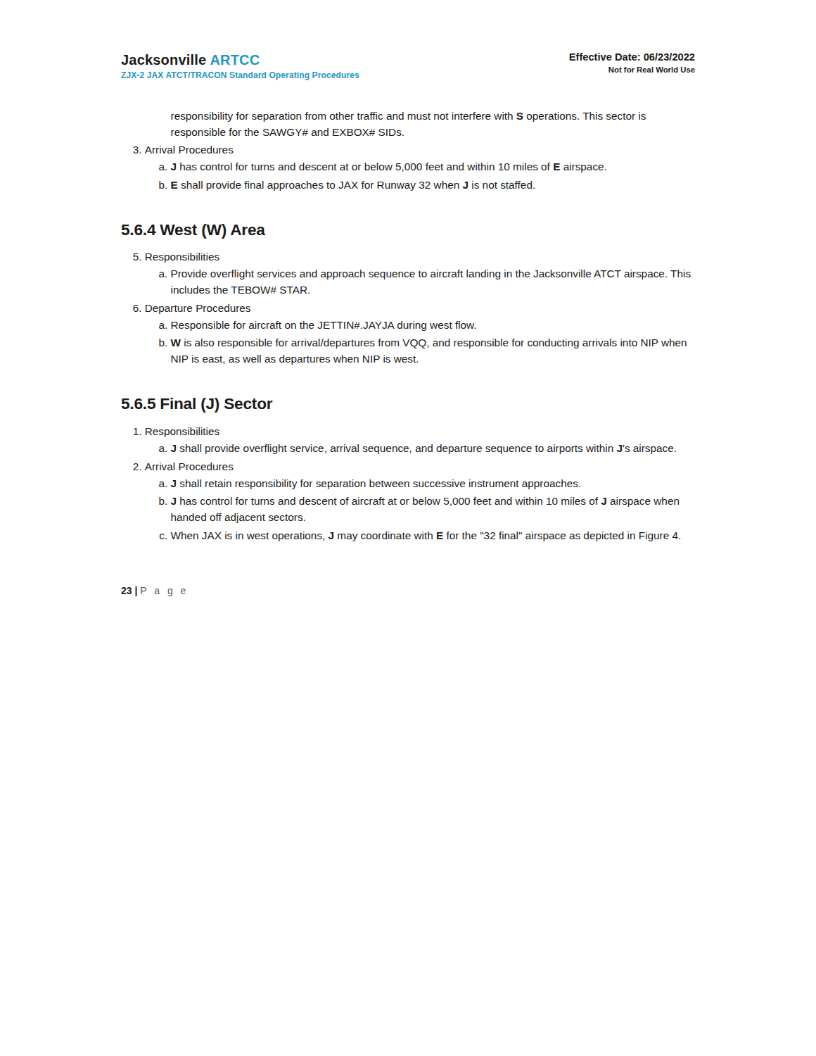Jacksonville ARTCC
ZJX-2 JAX ATCT/TRACON Standard Operating Procedures
Effective Date: 06/23/2022
Not for Real World Use
responsibility for separation from other traffic and must not interfere with S operations. This sector is responsible for the SAWGY# and EXBOX# SIDs.
Arrival Procedures
J has control for turns and descent at or below 5,000 feet and within 10 miles of E airspace.
E shall provide final approaches to JAX for Runway 32 when J is not staffed.
5.6.4 West (W) Area
Responsibilities
Provide overflight services and approach sequence to aircraft landing in the Jacksonville ATCT airspace. This includes the TEBOW# STAR.
Departure Procedures
Responsible for aircraft on the JETTIN#.JAYJA during west flow.
W is also responsible for arrival/departures from VQQ, and responsible for conducting arrivals into NIP when NIP is east, as well as departures when NIP is west.
5.6.5 Final (J) Sector
Responsibilities
J shall provide overflight service, arrival sequence, and departure sequence to airports within J's airspace.
Arrival Procedures
J shall retain responsibility for separation between successive instrument approaches.
J has control for turns and descent of aircraft at or below 5,000 feet and within 10 miles of J airspace when handed off adjacent sectors.
When JAX is in west operations, J may coordinate with E for the "32 final" airspace as depicted in Figure 4.
23 | P a g e